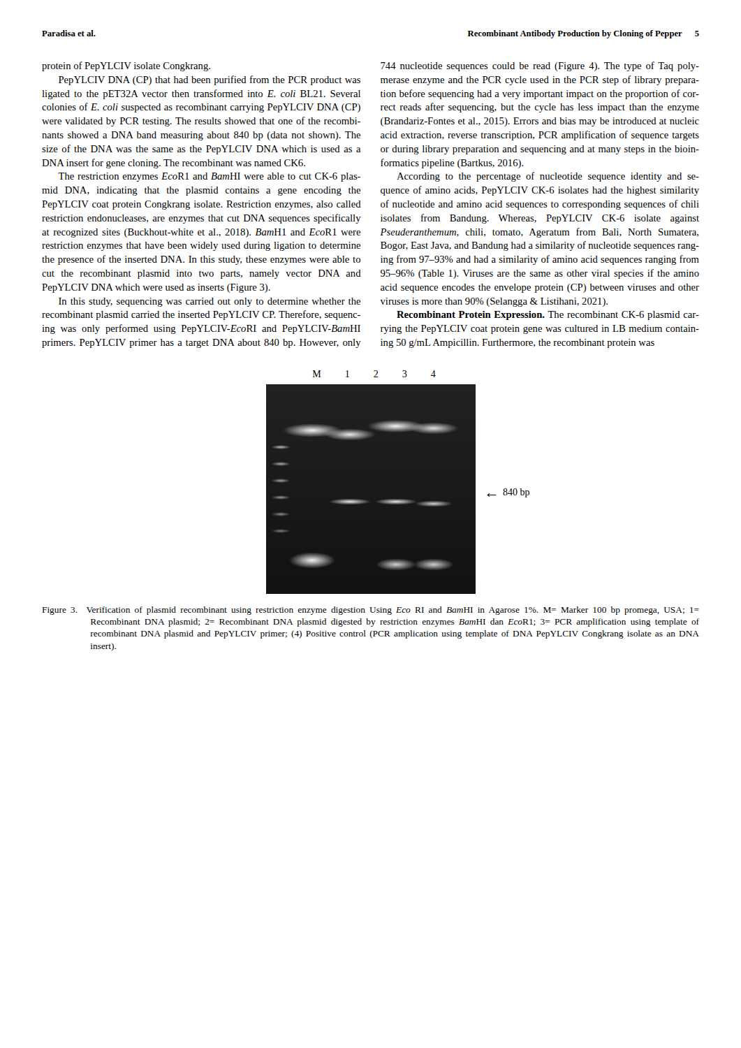Paradisa et al. Recombinant Antibody Production by Cloning of Pepper 5
protein of PepYLCIV isolate Congkrang.
PepYLCIV DNA (CP) that had been purified from the PCR product was ligated to the pET32A vector then transformed into E. coli BL21. Several colonies of E. coli suspected as recombinant carrying PepYLCIV DNA (CP) were validated by PCR testing. The results showed that one of the recombinants showed a DNA band measuring about 840 bp (data not shown). The size of the DNA was the same as the PepYLCIV DNA which is used as a DNA insert for gene cloning. The recombinant was named CK6.
The restriction enzymes Eco R1 and Bam HI were able to cut CK-6 plasmid DNA, indicating that the plasmid contains a gene encoding the PepYLCIV coat protein Congkrang isolate. Restriction enzymes, also called restriction endonucleases, are enzymes that cut DNA sequences specifically at recognized sites (Buckhout-white et al., 2018). Bam H1 and Eco R1 were restriction enzymes that have been widely used during ligation to determine the presence of the inserted DNA. In this study, these enzymes were able to cut the recombinant plasmid into two parts, namely vector DNA and PepYLCIV DNA which were used as inserts (Figure 3).
In this study, sequencing was carried out only to determine whether the recombinant plasmid carried the inserted PepYLCIV CP. Therefore, sequencing was only performed using PepYLCIV-Eco RI and PepYLCIV-Bam HI primers. PepYLCIV primer has a target DNA about 840 bp. However, only 744 nucleotide sequences could be read (Figure 4). The type of Taq polymerase enzyme and the PCR cycle used in the PCR step of library preparation before sequencing had a very important impact on the proportion of correct reads after sequencing, but the cycle has less impact than the enzyme (Brandariz-Fontes et al., 2015). Errors and bias may be introduced at nucleic acid extraction, reverse transcription, PCR amplification of sequence targets or during library preparation and sequencing and at many steps in the bioinformatics pipeline (Bartkus, 2016).
According to the percentage of nucleotide sequence identity and sequence of amino acids, PepYLCIV CK-6 isolates had the highest similarity of nucleotide and amino acid sequences to corresponding sequences of chili isolates from Bandung. Whereas, PepYLCIV CK-6 isolate against Pseuderanthemum, chili, tomato, Ageratum from Bali, North Sumatera, Bogor, East Java, and Bandung had a similarity of nucleotide sequences ranging from 97–93% and had a similarity of amino acid sequences ranging from 95–96% (Table 1). Viruses are the same as other viral species if the amino acid sequence encodes the envelope protein (CP) between viruses and other viruses is more than 90% (Selangga & Listihani, 2021).
Recombinant Protein Expression. The recombinant CK-6 plasmid carrying the PepYLCIV coat protein gene was cultured in LB medium containing 50 g/mL Ampicillin. Furthermore, the recombinant protein was
M 1234
← 840 bp
Figure 3. Verification of plasmid recombinant using restriction enzyme digestion Using Eco RI and Bam HI in Agarose 1%. M= Marker 100 bp promega, USA; 1= Recombinant DNA plasmid; 2= Recombinant DNA plasmid digested by restriction enzymes Bam HI dan Eco R1; 3= PCR amplification using template of recombinant DNA plasmid and PepYLCIV primer; (4) Positive control (PCR amplication using template of DNA PepYLCIV Congkrang isolate as an DNA insert).